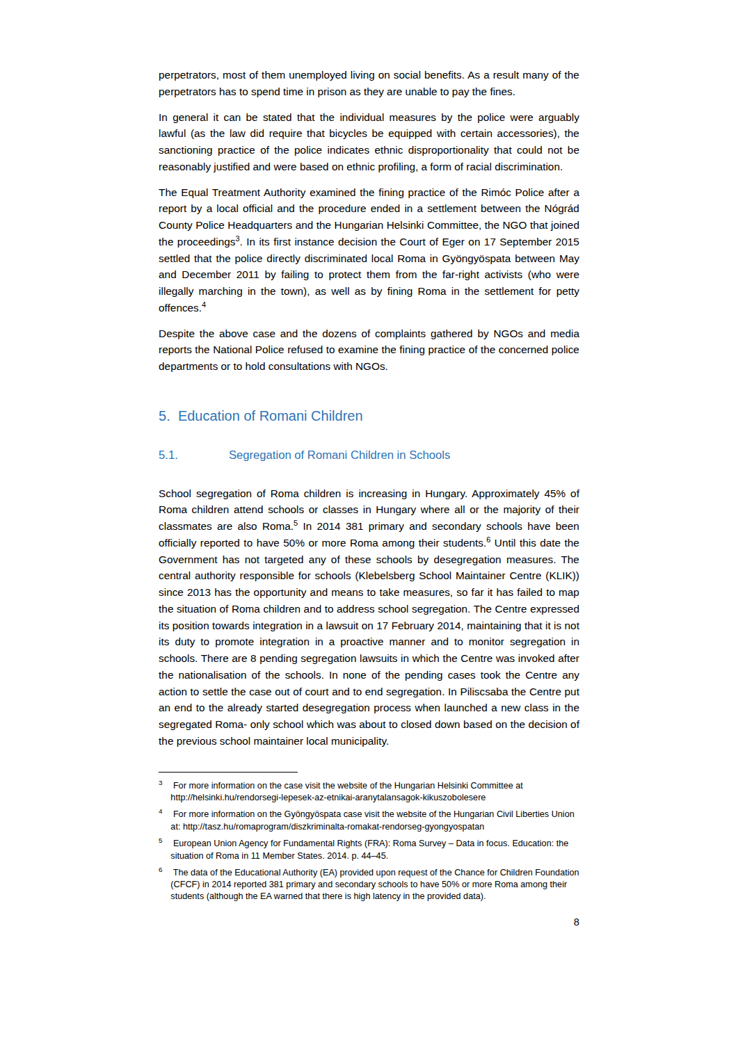perpetrators, most of them unemployed living on social benefits. As a result many of the perpetrators has to spend time in prison as they are unable to pay the fines.
In general it can be stated that the individual measures by the police were arguably lawful (as the law did require that bicycles be equipped with certain accessories), the sanctioning practice of the police indicates ethnic disproportionality that could not be reasonably justified and were based on ethnic profiling, a form of racial discrimination.
The Equal Treatment Authority examined the fining practice of the Rimóc Police after a report by a local official and the procedure ended in a settlement between the Nógrád County Police Headquarters and the Hungarian Helsinki Committee, the NGO that joined the proceedings3. In its first instance decision the Court of Eger on 17 September 2015 settled that the police directly discriminated local Roma in Gyöngyöspata between May and December 2011 by failing to protect them from the far-right activists (who were illegally marching in the town), as well as by fining Roma in the settlement for petty offences.4
Despite the above case and the dozens of complaints gathered by NGOs and media reports the National Police refused to examine the fining practice of the concerned police departments or to hold consultations with NGOs.
5. Education of Romani Children
5.1. Segregation of Romani Children in Schools
School segregation of Roma children is increasing in Hungary. Approximately 45% of Roma children attend schools or classes in Hungary where all or the majority of their classmates are also Roma.5 In 2014 381 primary and secondary schools have been officially reported to have 50% or more Roma among their students.6 Until this date the Government has not targeted any of these schools by desegregation measures. The central authority responsible for schools (Klebelsberg School Maintainer Centre (KLIK)) since 2013 has the opportunity and means to take measures, so far it has failed to map the situation of Roma children and to address school segregation. The Centre expressed its position towards integration in a lawsuit on 17 February 2014, maintaining that it is not its duty to promote integration in a proactive manner and to monitor segregation in schools. There are 8 pending segregation lawsuits in which the Centre was invoked after the nationalisation of the schools. In none of the pending cases took the Centre any action to settle the case out of court and to end segregation. In Piliscsaba the Centre put an end to the already started desegregation process when launched a new class in the segregated Roma- only school which was about to closed down based on the decision of the previous school maintainer local municipality.
3 For more information on the case visit the website of the Hungarian Helsinki Committee at http://helsinki.hu/rendorsegi-lepesek-az-etnikai-aranytalansagok-kikuszobolesere
4 For more information on the Gyöngyöspata case visit the website of the Hungarian Civil Liberties Union at: http://tasz.hu/romaprogram/diszkriminalta-romakat-rendorseg-gyongyospatan
5 European Union Agency for Fundamental Rights (FRA): Roma Survey – Data in focus. Education: the situation of Roma in 11 Member States. 2014. p. 44–45.
6 The data of the Educational Authority (EA) provided upon request of the Chance for Children Foundation (CFCF) in 2014 reported 381 primary and secondary schools to have 50% or more Roma among their students (although the EA warned that there is high latency in the provided data).
8